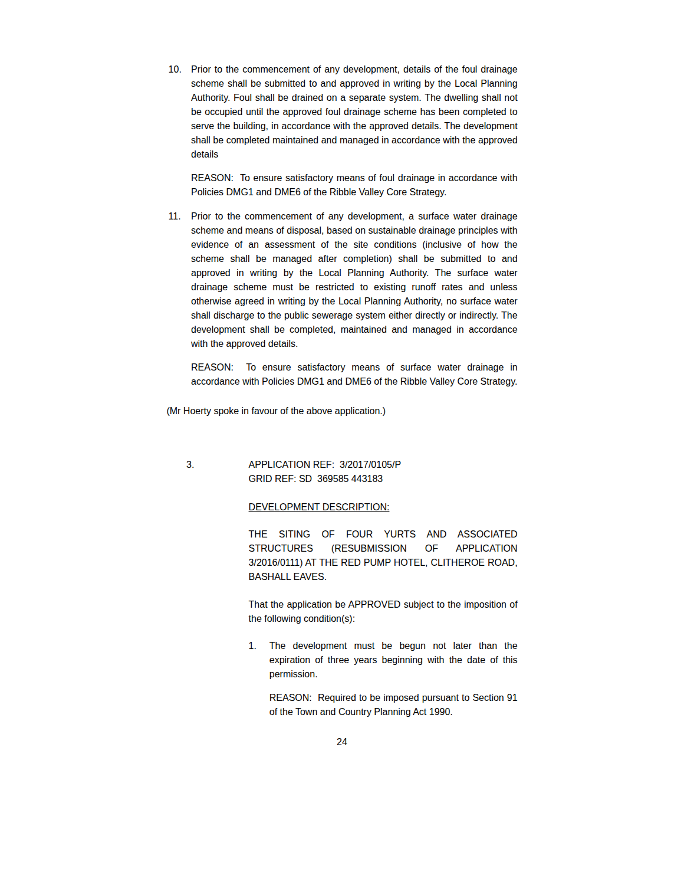10.
Prior to the commencement of any development, details of the foul drainage scheme shall be submitted to and approved in writing by the Local Planning Authority. Foul shall be drained on a separate system. The dwelling shall not be occupied until the approved foul drainage scheme has been completed to serve the building, in accordance with the approved details. The development shall be completed maintained and managed in accordance with the approved details
REASON: To ensure satisfactory means of foul drainage in accordance with Policies DMG1 and DME6 of the Ribble Valley Core Strategy.
11.
Prior to the commencement of any development, a surface water drainage scheme and means of disposal, based on sustainable drainage principles with evidence of an assessment of the site conditions (inclusive of how the scheme shall be managed after completion) shall be submitted to and approved in writing by the Local Planning Authority. The surface water drainage scheme must be restricted to existing runoff rates and unless otherwise agreed in writing by the Local Planning Authority, no surface water shall discharge to the public sewerage system either directly or indirectly. The development shall be completed, maintained and managed in accordance with the approved details.
REASON: To ensure satisfactory means of surface water drainage in accordance with Policies DMG1 and DME6 of the Ribble Valley Core Strategy.
(Mr Hoerty spoke in favour of the above application.)
3.
APPLICATION REF: 3/2017/0105/P
GRID REF: SD 369585 443183
DEVELOPMENT DESCRIPTION:
THE SITING OF FOUR YURTS AND ASSOCIATED STRUCTURES (RESUBMISSION OF APPLICATION 3/2016/0111) AT THE RED PUMP HOTEL, CLITHEROE ROAD, BASHALL EAVES.
That the application be APPROVED subject to the imposition of the following condition(s):
1.
The development must be begun not later than the expiration of three years beginning with the date of this permission.
REASON: Required to be imposed pursuant to Section 91 of the Town and Country Planning Act 1990.
24